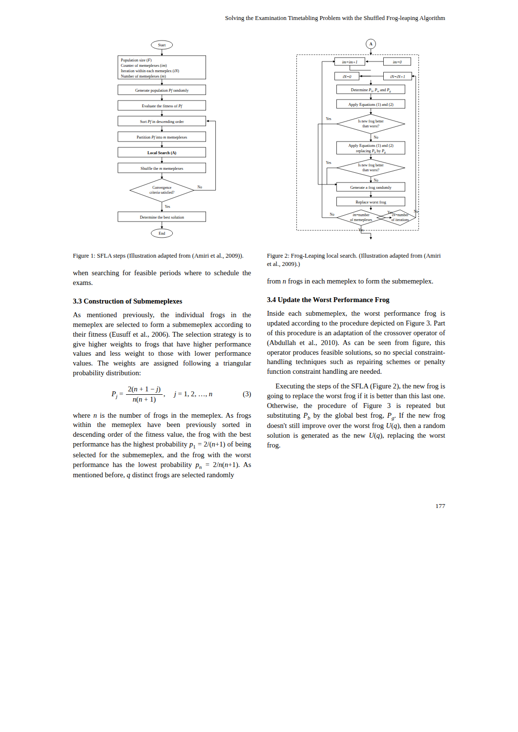Solving the Examination Timetabling Problem with the Shuffled Frog-leaping Algorithm
Start Population size (F) Counter of memeplexes (im) Iteration within each memeplex (iN) Number of memeplexes (m) Generate population Pf randomly Evaluate the fitness of Pf Sort Pf in descending order Partition Pf into m memeplexes Local Search (A) Shuffle the m memeplexes Convergence criteria satisfied? No Yes Determine the best solution End
Figure 1: SFLA steps (Illustration adapted from (Amiri et al., 2009)).
when searching for feasible periods where to schedule the exams.
3.3 Construction of Submemeplexes
As mentioned previously, the individual frogs in the memeplex are selected to form a submemeplex according to their fitness (Eusuff et al., 2006). The selection strategy is to give higher weights to frogs that have higher performance values and less weight to those with lower performance values. The weights are assigned following a triangular probability distribution:
Pj = 2(n + 1 − j) n(n + 1) , j = 1, 2, …, n (3)
where n is the number of frogs in the memeplex. As frogs within the memeplex have been previously sorted in descending order of the fitness value, the frog with the best performance has the highest probability p1 = 2/(n+1) of being selected for the submemeplex, and the frog with the worst performance has the lowest probability pn = 2/n(n+1). As mentioned before, q distinct frogs are selected randomly
A im=0 im=im+1 iN=0 iN=iN+1 Determine Pb, Pw and Pg Apply Equations (1) and (2) Is new frog better than worst? Yes No Apply Equations (1) and (2) replacing Pb by Pg Is new frog better than worst? Yes No Generate a frog randomly Replace worst frog im=number of memeplexes iN=number of iterations No Yes No Yes
Figure 2: Frog-Leaping local search. (Illustration adapted from (Amiri et al., 2009).)
from n frogs in each memeplex to form the submemeplex.
3.4 Update the Worst Performance Frog
Inside each submemeplex, the worst performance frog is updated according to the procedure depicted on Figure 3. Part of this procedure is an adaptation of the crossover operator of (Abdullah et al., 2010). As can be seen from figure, this operator produces feasible solutions, so no special constraint-handling techniques such as repairing schemes or penalty function constraint handling are needed.
Executing the steps of the SFLA (Figure 2), the new frog is going to replace the worst frog if it is better than this last one. Otherwise, the procedure of Figure 3 is repeated but substituting Pb by the global best frog, Pg. If the new frog doesn't still improve over the worst frog U(q), then a random solution is generated as the new U(q), replacing the worst frog.
177